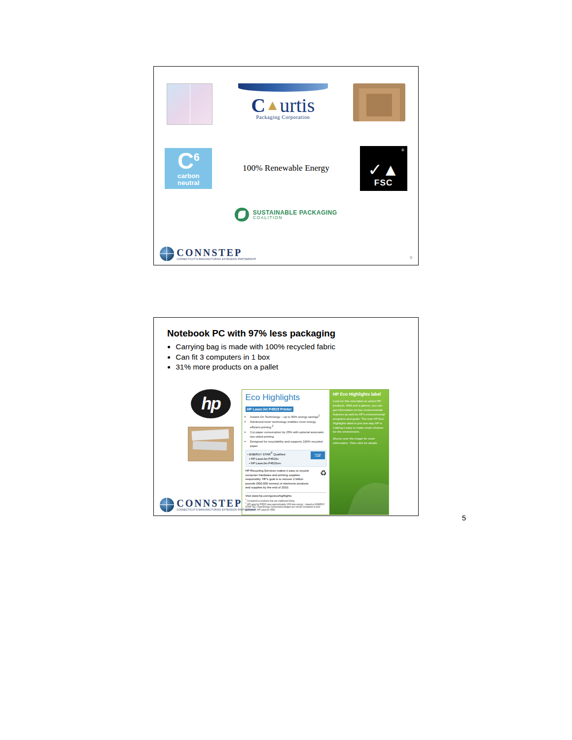C▲urtis
Packaging Corporation
C6
carbon
neutral
100% Renewable Energy
®
✓▲
FSC
SUSTAINABLE PACKAGING
COALITION
CONNSTEP
CONNECTICUT'S MANUFACTURING EXTENSION PARTNERSHIP
9
Notebook PC with 97% less packaging
Carrying bag is made with 100% recycled fabric
Can fit 3 computers in 1 box
31% more products on a pallet
hp
Eco Highlights
HP LaserJet P4515 Printer
Instant-On Technology – up to 50% energy savings1
Advanced toner technology enables more energy efficient printing 2
Cut paper consumption by 25% with optional automatic two-sided printing
Designed for recyclability and supports 100% recycled paper
energy
STAR
• ENERGY STAR® Qualified
• HP LaserJet P4515x
• HP LaserJet P4515xm
♻ HP Recycling Services makes it easy to recycle computer hardware and printing supplies responsibly. HP's goal is to recover 2 billion pounds (900,000 tonnes) of electronic products and supplies by the end of 2010.
Visit www.hp.com/go/ecohighlights
1 Compared to products that use traditional fusing
2 HP LaserJet P4515 uses approximately 10% less energy – based on ENERGY STAR TEC (Total Energy Consumption)/pages per minute compared to prior generation, HP LaserJet 4350
HP Eco Highlights label
Look for this new label on select HP products. With just a glance, you can get information on key environmental features as well as HP's environmental programs and goals. The new HP Eco Highlights label is just one way HP is making it easy to make smart choices for the environment.
Mouse over the image for more information. Then click for details.
CONNSTEP
CONNECTICUT'S MANUFACTURING EXTENSION PARTNERSHIP
5